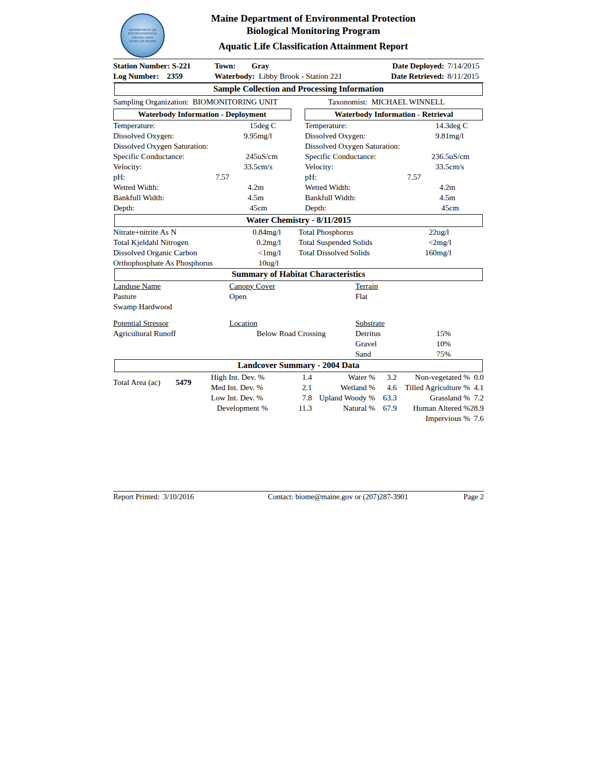DEPARTMENT OF ENVIRONMENTAL PROTECTION
STATE OF MAINE
Maine Department of Environmental Protection
Biological Monitoring Program
Aquatic Life Classification Attainment Report
| Station Number: S-221 | Town: | Gray | Date Deployed: | 7/14/2015 |
| Log Number: 2359 | Waterbody: Libby Brook - Station 221 | Date Retrieved: | 8/11/2015 |
Sample Collection and Processing Information
Sampling Organization: BIOMONITORING UNIT
Taxonomist: MICHAEL WINNELL
Waterbody Information - Deployment
| Temperature: | 15 | deg C |
| Dissolved Oxygen: | 9.95 | mg/l |
| Dissolved Oxygen Saturation: | | |
| Specific Conductance: | 245 | uS/cm |
| Velocity: | 33.5 | cm/s |
| pH: | 7.57 | |
| Wetted Width: | 4.2 | m |
| Bankfull Width: | 4.5 | m |
| Depth: | 45 | cm |
Waterbody Information - Retrieval
| Temperature: | 14.3 | deg C |
| Dissolved Oxygen: | 9.81 | mg/l |
| Dissolved Oxygen Saturation: | | |
| Specific Conductance: | 236.5 | uS/cm |
| Velocity: | 33.5 | cm/s |
| pH: | 7.57 | |
| Wetted Width: | 4.2 | m |
| Bankfull Width: | 4.5 | m |
| Depth: | 45 | cm |
Water Chemistry - 8/11/2015
| Nitrate+nitrite As N | 0.84 | mg/l | Total Phosphorus | 22 | ug/l |
| Total Kjeldahl Nitrogen | 0.2 | mg/l | Total Suspended Solids | <2 | mg/l |
| Dissolved Organic Carbon | <1 | mg/l | Total Dissolved Solids | 160 | mg/l |
| Orthophosphate As Phosphorus | 10 | ug/l | | | |
Summary of Habitat Characteristics
| Landuse Name | Canopy Cover | Terrain | | |
| Pasture | Open | Flat | | |
| Swamp Hardwood | | | | |
| Potential Stressor | Location | Substrate | | |
| Agricultural Runoff | Below Road Crossing | Detritus | 15 | % |
| | | Gravel | 10 | % |
| | | Sand | 75 | % |
Landcover Summary - 2004 Data
| Total Area (ac) | 5479 | High Int. Dev. % | 1.4 | Water % | 3.2 | Non-vegetated % | 0.0 |
| Med Int. Dev. % | 2.1 | Wetland % | 4.6 | Tilled Agriculture % | 4.1 |
| | | Low Int. Dev. % | 7.8 | Upland Woody % | 63.3 | Grassland % | 7.2 |
| | | Development % | 11.3 | Natural % | 67.9 | Human Altered % | 28.9 |
| | | | | | | Impervious % | 7.6 |
Report Printed: 3/10/2016
Contact: biome@maine.gov or (207)287-3901
Page 2